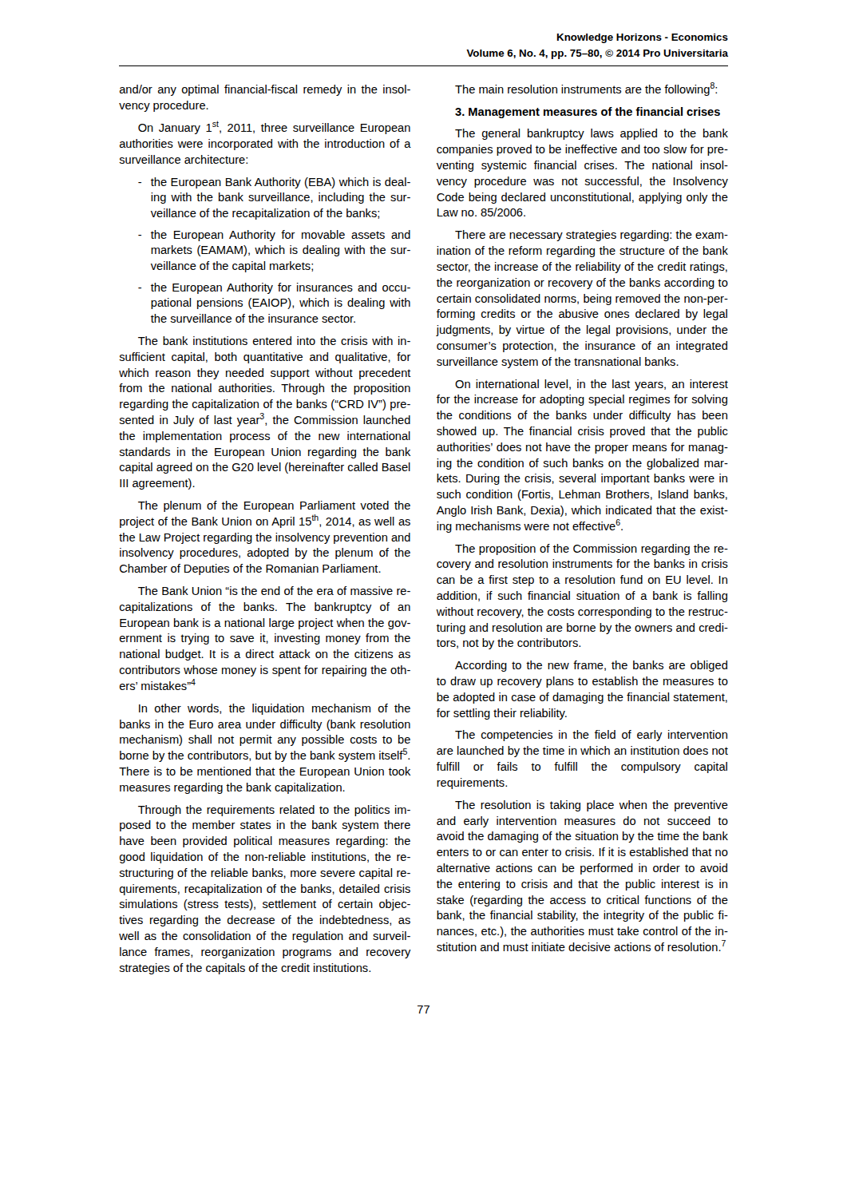Knowledge Horizons - Economics
Volume 6, No. 4, pp. 75–80, © 2014 Pro Universitaria
and/or any optimal financial-fiscal remedy in the insolvency procedure.
On January 1st, 2011, three surveillance European authorities were incorporated with the introduction of a surveillance architecture:
the European Bank Authority (EBA) which is dealing with the bank surveillance, including the surveillance of the recapitalization of the banks;
the European Authority for movable assets and markets (EAMAM), which is dealing with the surveillance of the capital markets;
the European Authority for insurances and occupational pensions (EAIOP), which is dealing with the surveillance of the insurance sector.
The bank institutions entered into the crisis with insufficient capital, both quantitative and qualitative, for which reason they needed support without precedent from the national authorities. Through the proposition regarding the capitalization of the banks (“CRD IV”) presented in July of last year3, the Commission launched the implementation process of the new international standards in the European Union regarding the bank capital agreed on the G20 level (hereinafter called Basel III agreement).
The plenum of the European Parliament voted the project of the Bank Union on April 15th, 2014, as well as the Law Project regarding the insolvency prevention and insolvency procedures, adopted by the plenum of the Chamber of Deputies of the Romanian Parliament.
The Bank Union “is the end of the era of massive recapitalizations of the banks. The bankruptcy of an European bank is a national large project when the government is trying to save it, investing money from the national budget. It is a direct attack on the citizens as contributors whose money is spent for repairing the others’ mistakes”4
In other words, the liquidation mechanism of the banks in the Euro area under difficulty (bank resolution mechanism) shall not permit any possible costs to be borne by the contributors, but by the bank system itself5. There is to be mentioned that the European Union took measures regarding the bank capitalization.
Through the requirements related to the politics imposed to the member states in the bank system there have been provided political measures regarding: the good liquidation of the non-reliable institutions, the restructuring of the reliable banks, more severe capital requirements, recapitalization of the banks, detailed crisis simulations (stress tests), settlement of certain objectives regarding the decrease of the indebtedness, as well as the consolidation of the regulation and surveillance frames, reorganization programs and recovery strategies of the capitals of the credit institutions.
The main resolution instruments are the following8:
3. Management measures of the financial crises
The general bankruptcy laws applied to the bank companies proved to be ineffective and too slow for preventing systemic financial crises. The national insolvency procedure was not successful, the Insolvency Code being declared unconstitutional, applying only the Law no. 85/2006.
There are necessary strategies regarding: the examination of the reform regarding the structure of the bank sector, the increase of the reliability of the credit ratings, the reorganization or recovery of the banks according to certain consolidated norms, being removed the non-performing credits or the abusive ones declared by legal judgments, by virtue of the legal provisions, under the consumer’s protection, the insurance of an integrated surveillance system of the transnational banks.
On international level, in the last years, an interest for the increase for adopting special regimes for solving the conditions of the banks under difficulty has been showed up. The financial crisis proved that the public authorities’ does not have the proper means for managing the condition of such banks on the globalized markets. During the crisis, several important banks were in such condition (Fortis, Lehman Brothers, Island banks, Anglo Irish Bank, Dexia), which indicated that the existing mechanisms were not effective6.
The proposition of the Commission regarding the recovery and resolution instruments for the banks in crisis can be a first step to a resolution fund on EU level. In addition, if such financial situation of a bank is falling without recovery, the costs corresponding to the restructuring and resolution are borne by the owners and creditors, not by the contributors.
According to the new frame, the banks are obliged to draw up recovery plans to establish the measures to be adopted in case of damaging the financial statement, for settling their reliability.
The competencies in the field of early intervention are launched by the time in which an institution does not fulfill or fails to fulfill the compulsory capital requirements.
The resolution is taking place when the preventive and early intervention measures do not succeed to avoid the damaging of the situation by the time the bank enters to or can enter to crisis. If it is established that no alternative actions can be performed in order to avoid the entering to crisis and that the public interest is in stake (regarding the access to critical functions of the bank, the financial stability, the integrity of the public finances, etc.), the authorities must take control of the institution and must initiate decisive actions of resolution.7
77